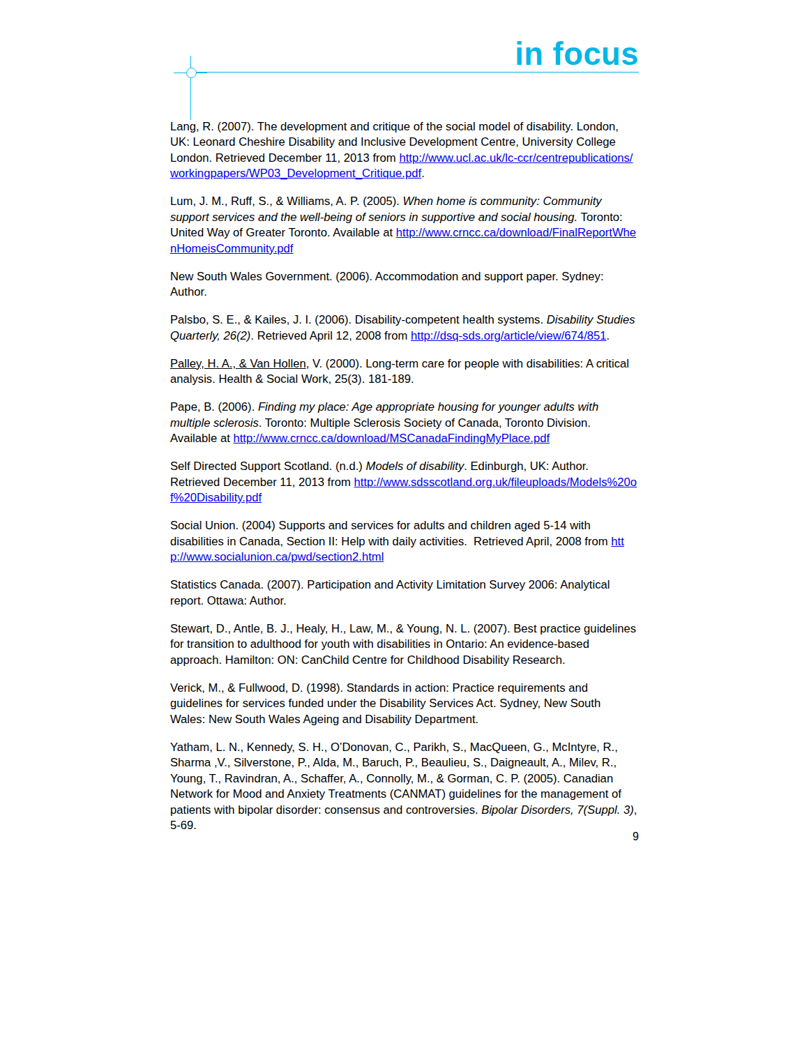in focus
Lang, R. (2007). The development and critique of the social model of disability. London, UK: Leonard Cheshire Disability and Inclusive Development Centre, University College London. Retrieved December 11, 2013 from http://www.ucl.ac.uk/lc-ccr/centrepublications/workingpapers/WP03_Development_Critique.pdf.
Lum, J. M., Ruff, S., & Williams, A. P. (2005). When home is community: Community support services and the well-being of seniors in supportive and social housing. Toronto: United Way of Greater Toronto. Available at http://www.crncc.ca/download/FinalReportWhenHomeisCommunity.pdf
New South Wales Government. (2006). Accommodation and support paper. Sydney: Author.
Palsbo, S. E., & Kailes, J. I. (2006). Disability-competent health systems. Disability Studies Quarterly, 26(2). Retrieved April 12, 2008 from http://dsq-sds.org/article/view/674/851.
Palley, H. A., & Van Hollen, V. (2000). Long-term care for people with disabilities: A critical analysis. Health & Social Work, 25(3). 181-189.
Pape, B. (2006). Finding my place: Age appropriate housing for younger adults with multiple sclerosis. Toronto: Multiple Sclerosis Society of Canada, Toronto Division. Available at http://www.crncc.ca/download/MSCanadaFindingMyPlace.pdf
Self Directed Support Scotland. (n.d.) Models of disability. Edinburgh, UK: Author. Retrieved December 11, 2013 from http://www.sdsscotland.org.uk/fileuploads/Models%20of%20Disability.pdf
Social Union. (2004) Supports and services for adults and children aged 5-14 with disabilities in Canada, Section II: Help with daily activities. Retrieved April, 2008 from http://www.socialunion.ca/pwd/section2.html
Statistics Canada. (2007). Participation and Activity Limitation Survey 2006: Analytical report. Ottawa: Author.
Stewart, D., Antle, B. J., Healy, H., Law, M., & Young, N. L. (2007). Best practice guidelines for transition to adulthood for youth with disabilities in Ontario: An evidence-based approach. Hamilton: ON: CanChild Centre for Childhood Disability Research.
Verick, M., & Fullwood, D. (1998). Standards in action: Practice requirements and guidelines for services funded under the Disability Services Act. Sydney, New South Wales: New South Wales Ageing and Disability Department.
Yatham, L. N., Kennedy, S. H., O’Donovan, C., Parikh, S., MacQueen, G., McIntyre, R., Sharma ,V., Silverstone, P., Alda, M., Baruch, P., Beaulieu, S., Daigneault, A., Milev, R., Young, T., Ravindran, A., Schaffer, A., Connolly, M., & Gorman, C. P. (2005). Canadian Network for Mood and Anxiety Treatments (CANMAT) guidelines for the management of patients with bipolar disorder: consensus and controversies. Bipolar Disorders, 7(Suppl. 3), 5-69.
9